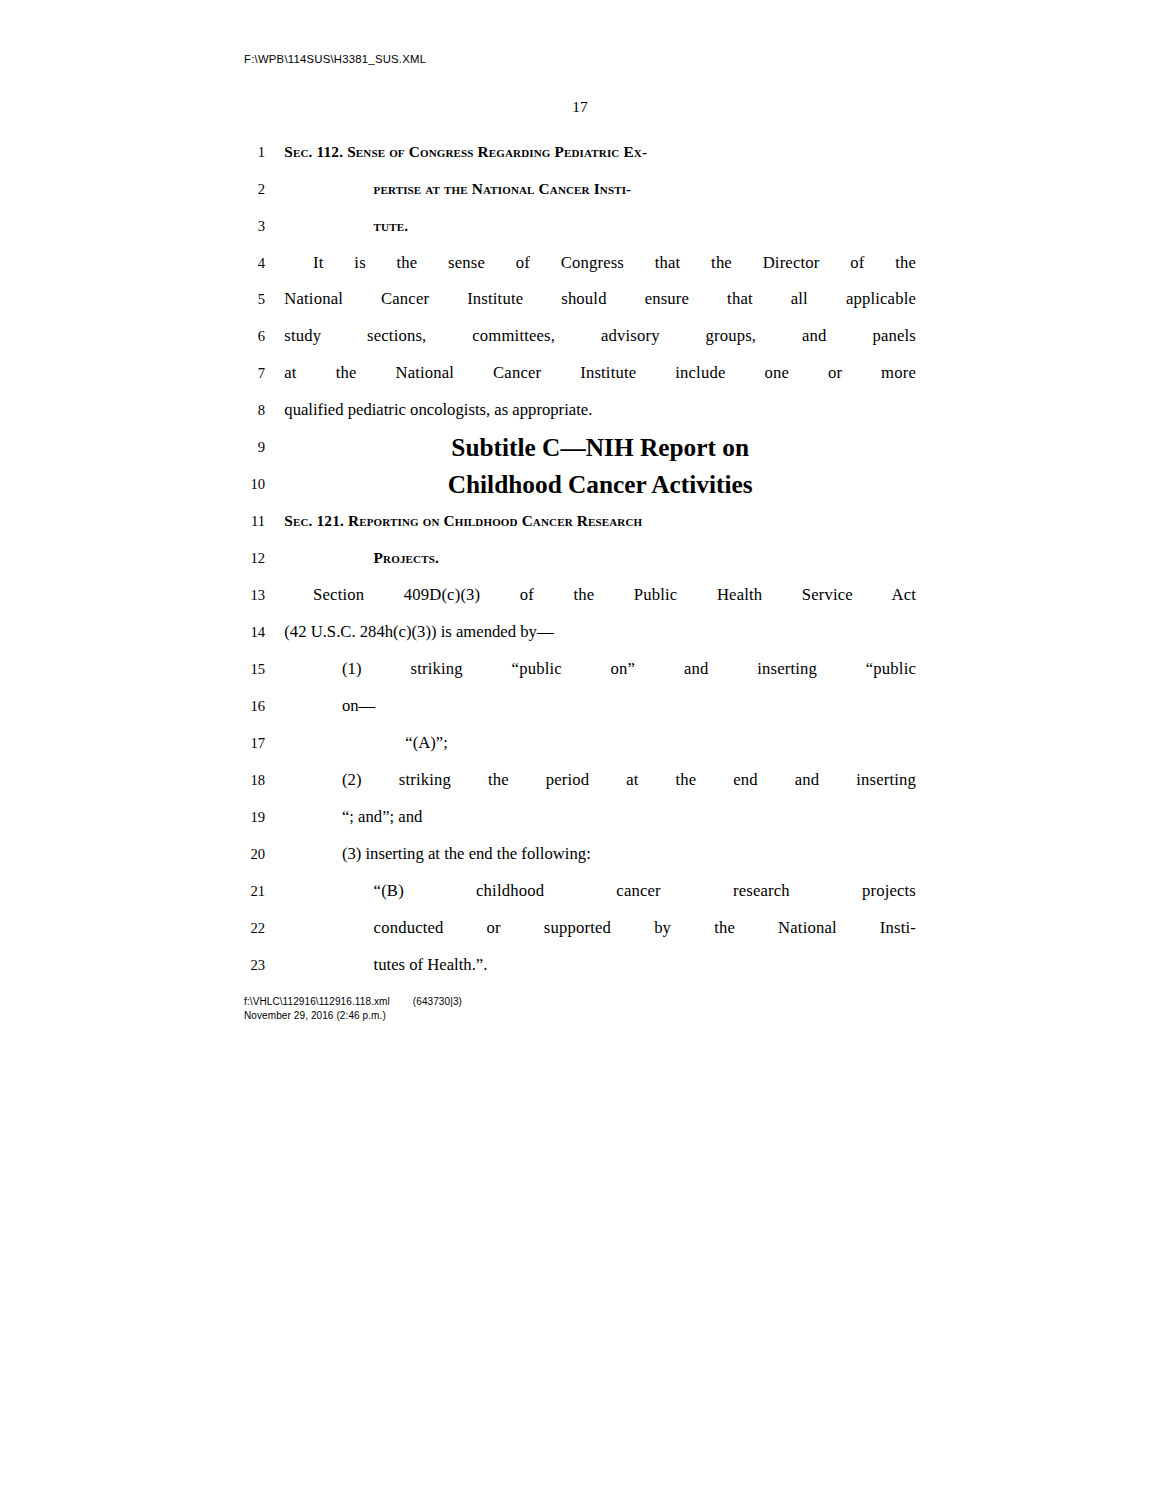F:\WPB\114SUS\H3381_SUS.XML
17
1 Sec. 112. Sense of Congress Regarding Pediatric Ex-
2 pertise at the National Cancer Insti-
3 tute.
4 It is the sense of Congress that the Director of the
5 National Cancer Institute should ensure that all applicable
6 study sections, committees, advisory groups, and panels
7 at the National Cancer Institute include one or more
8 qualified pediatric oncologists, as appropriate.
9 Subtitle C—NIH Report on
10 Childhood Cancer Activities
11 Sec. 121. Reporting on Childhood Cancer Research
12 Projects.
13 Section 409D(c)(3) of the Public Health Service Act
14 (42 U.S.C. 284h(c)(3)) is amended by—
15 (1) striking “public on” and inserting “public
16 on—
17 “(A)”;
18 (2) striking the period at the end and inserting
19 “; and”; and
20 (3) inserting at the end the following:
21 “(B) childhood cancer research projects
22 conducted or supported by the National Insti-
23 tutes of Health.”.
f:\VHLC\112916\112916.118.xml (643730|3)
November 29, 2016 (2:46 p.m.)